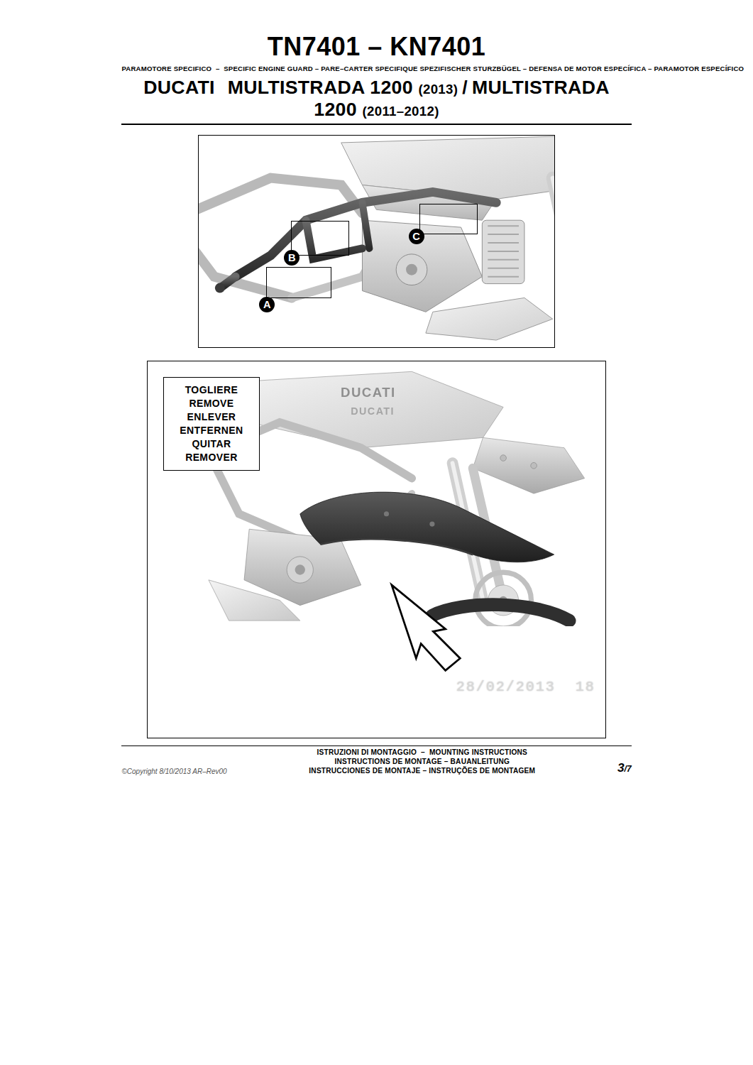TN7401 – KN7401
PARAMOTORE SPECIFICO – SPECIFIC ENGINE GUARD – PARE–CARTER SPECIFIQUE SPEZIFISCHER STURZBÜGEL – DEFENSA DE MOTOR ESPECÍFICA – PARAMOTOR ESPECÍFICO
DUCATIMULTISTRADA 1200 (2013)/MULTISTRADA 1200 (2011–2012)
TI TA II
B
C
A
DUCATI DUCATI
TOGLIERE
REMOVE
ENLEVER
ENTFERNEN
QUITAR
REMOVER
28/02/2013 18
©Copyright 8/10/2013 AR–Rev00
ISTRUZIONI DI MONTAGGIO – MOUNTING INSTRUCTIONS
INSTRUCTIONS DE MONTAGE – BAUANLEITUNG
INSTRUCCIONES DE MONTAJE – INSTRUÇÕES DE MONTAGEM
3/7